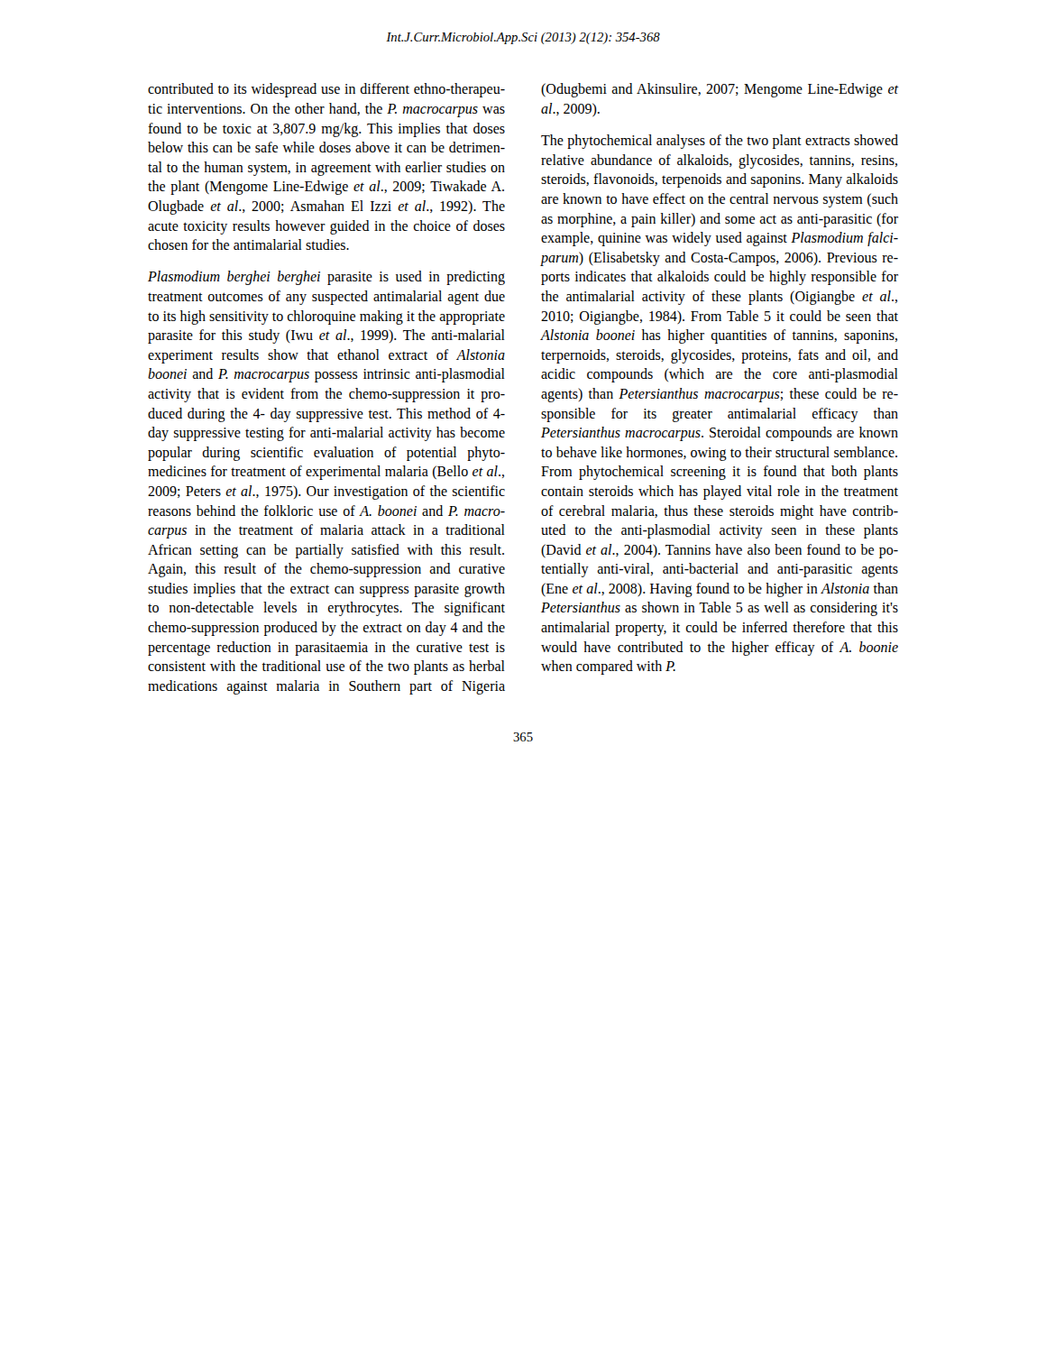Int.J.Curr.Microbiol.App.Sci (2013) 2(12): 354-368
contributed to its widespread use in different ethno-therapeutic interventions. On the other hand, the P. macrocarpus was found to be toxic at 3,807.9 mg/kg. This implies that doses below this can be safe while doses above it can be detrimental to the human system, in agreement with earlier studies on the plant (Mengome Line-Edwige et al., 2009; Tiwakade A. Olugbade et al., 2000; Asmahan El Izzi et al., 1992). The acute toxicity results however guided in the choice of doses chosen for the antimalarial studies.
Plasmodium berghei berghei parasite is used in predicting treatment outcomes of any suspected antimalarial agent due to its high sensitivity to chloroquine making it the appropriate parasite for this study (Iwu et al., 1999). The anti-malarial experiment results show that ethanol extract of Alstonia boonei and P. macrocarpus possess intrinsic anti-plasmodial activity that is evident from the chemo-suppression it produced during the 4- day suppressive test. This method of 4-day suppressive testing for anti-malarial activity has become popular during scientific evaluation of potential phyto-medicines for treatment of experimental malaria (Bello et al., 2009; Peters et al., 1975). Our investigation of the scientific reasons behind the folkloric use of A. boonei and P. macrocarpus in the treatment of malaria attack in a traditional African setting can be partially satisfied with this result. Again, this result of the chemo-suppression and curative studies implies that the extract can suppress parasite growth to non-detectable levels in erythrocytes. The significant chemo-suppression produced by the extract on day 4 and the percentage reduction in parasitaemia in the curative test is consistent with the traditional use of the two plants as herbal medications against malaria in Southern part of Nigeria (Odugbemi and Akinsulire, 2007; Mengome Line-Edwige et al., 2009).
The phytochemical analyses of the two plant extracts showed relative abundance of alkaloids, glycosides, tannins, resins, steroids, flavonoids, terpenoids and saponins. Many alkaloids are known to have effect on the central nervous system (such as morphine, a pain killer) and some act as anti-parasitic (for example, quinine was widely used against Plasmodium falciparum) (Elisabetsky and Costa-Campos, 2006). Previous reports indicates that alkaloids could be highly responsible for the antimalarial activity of these plants (Oigiangbe et al., 2010; Oigiangbe, 1984). From Table 5 it could be seen that Alstonia boonei has higher quantities of tannins, saponins, terpernoids, steroids, glycosides, proteins, fats and oil, and acidic compounds (which are the core anti-plasmodial agents) than Petersianthus macrocarpus; these could be responsible for its greater antimalarial efficacy than Petersianthus macrocarpus. Steroidal compounds are known to behave like hormones, owing to their structural semblance. From phytochemical screening it is found that both plants contain steroids which has played vital role in the treatment of cerebral malaria, thus these steroids might have contributed to the anti-plasmodial activity seen in these plants (David et al., 2004). Tannins have also been found to be potentially anti-viral, anti-bacterial and anti-parasitic agents (Ene et al., 2008). Having found to be higher in Alstonia than Petersianthus as shown in Table 5 as well as considering it's antimalarial property, it could be inferred therefore that this would have contributed to the higher efficay of A. boonie when compared with P.
365